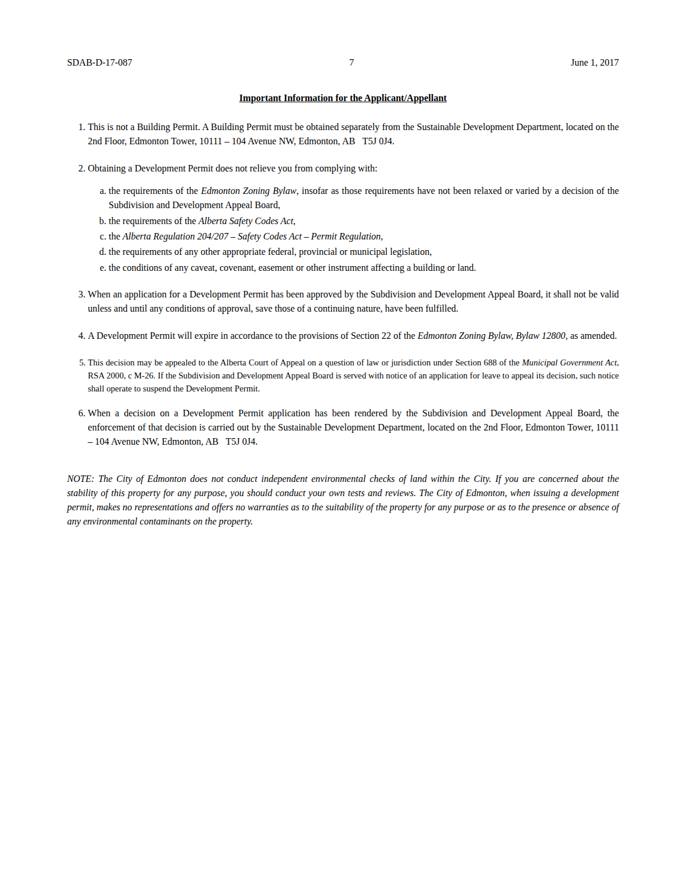SDAB-D-17-087 7 June 1, 2017
Important Information for the Applicant/Appellant
This is not a Building Permit. A Building Permit must be obtained separately from the Sustainable Development Department, located on the 2nd Floor, Edmonton Tower, 10111 – 104 Avenue NW, Edmonton, AB T5J 0J4.
Obtaining a Development Permit does not relieve you from complying with:
the requirements of the Edmonton Zoning Bylaw, insofar as those requirements have not been relaxed or varied by a decision of the Subdivision and Development Appeal Board,
the requirements of the Alberta Safety Codes Act,
the Alberta Regulation 204/207 – Safety Codes Act – Permit Regulation,
the requirements of any other appropriate federal, provincial or municipal legislation,
the conditions of any caveat, covenant, easement or other instrument affecting a building or land.
When an application for a Development Permit has been approved by the Subdivision and Development Appeal Board, it shall not be valid unless and until any conditions of approval, save those of a continuing nature, have been fulfilled.
A Development Permit will expire in accordance to the provisions of Section 22 of the Edmonton Zoning Bylaw, Bylaw 12800, as amended.
This decision may be appealed to the Alberta Court of Appeal on a question of law or jurisdiction under Section 688 of the Municipal Government Act, RSA 2000, c M-26. If the Subdivision and Development Appeal Board is served with notice of an application for leave to appeal its decision, such notice shall operate to suspend the Development Permit.
When a decision on a Development Permit application has been rendered by the Subdivision and Development Appeal Board, the enforcement of that decision is carried out by the Sustainable Development Department, located on the 2nd Floor, Edmonton Tower, 10111 – 104 Avenue NW, Edmonton, AB T5J 0J4.
NOTE: The City of Edmonton does not conduct independent environmental checks of land within the City. If you are concerned about the stability of this property for any purpose, you should conduct your own tests and reviews. The City of Edmonton, when issuing a development permit, makes no representations and offers no warranties as to the suitability of the property for any purpose or as to the presence or absence of any environmental contaminants on the property.